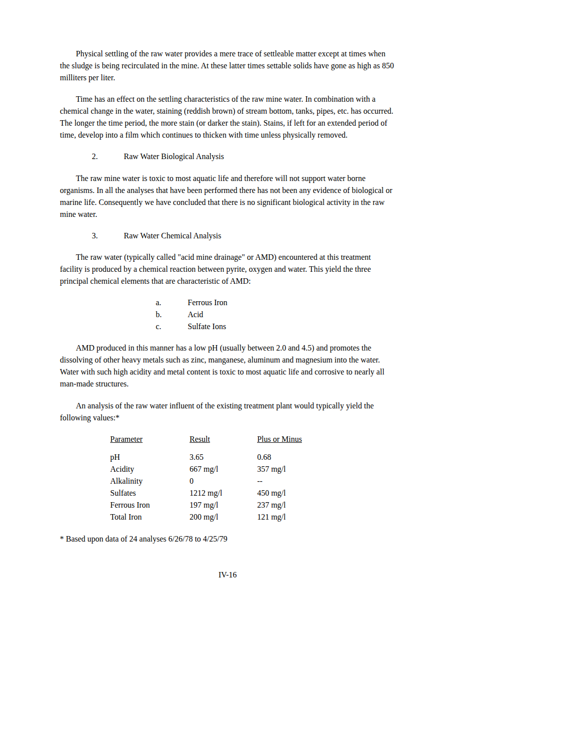Physical settling of the raw water provides a mere trace of settleable matter except at times when the sludge is being recirculated in the mine. At these latter times settable solids have gone as high as 850 milliters per liter.
Time has an effect on the settling characteristics of the raw mine water. In combination with a chemical change in the water, staining (reddish brown) of stream bottom, tanks, pipes, etc. has occurred. The longer the time period, the more stain (or darker the stain). Stains, if left for an extended period of time, develop into a film which continues to thicken with time unless physically removed.
2. Raw Water Biological Analysis
The raw mine water is toxic to most aquatic life and therefore will not support water borne organisms. In all the analyses that have been performed there has not been any evidence of biological or marine life. Consequently we have concluded that there is no significant biological activity in the raw mine water.
3. Raw Water Chemical Analysis
The raw water (typically called "acid mine drainage" or AMD) encountered at this treatment facility is produced by a chemical reaction between pyrite, oxygen and water. This yield the three principal chemical elements that are characteristic of AMD:
a. Ferrous Iron
b. Acid
c. Sulfate Ions
AMD produced in this manner has a low pH (usually between 2.0 and 4.5) and promotes the dissolving of other heavy metals such as zinc, manganese, aluminum and magnesium into the water. Water with such high acidity and metal content is toxic to most aquatic life and corrosive to nearly all man-made structures.
An analysis of the raw water influent of the existing treatment plant would typically yield the following values:*
| Parameter | Result | Plus or Minus |
| --- | --- | --- |
| pH | 3.65 | 0.68 |
| Acidity | 667 mg/l | 357 mg/l |
| Alkalinity | 0 | -- |
| Sulfates | 1212 mg/l | 450 mg/l |
| Ferrous Iron | 197 mg/l | 237 mg/l |
| Total Iron | 200 mg/l | 121 mg/l |
* Based upon data of 24 analyses 6/26/78 to 4/25/79
IV-16